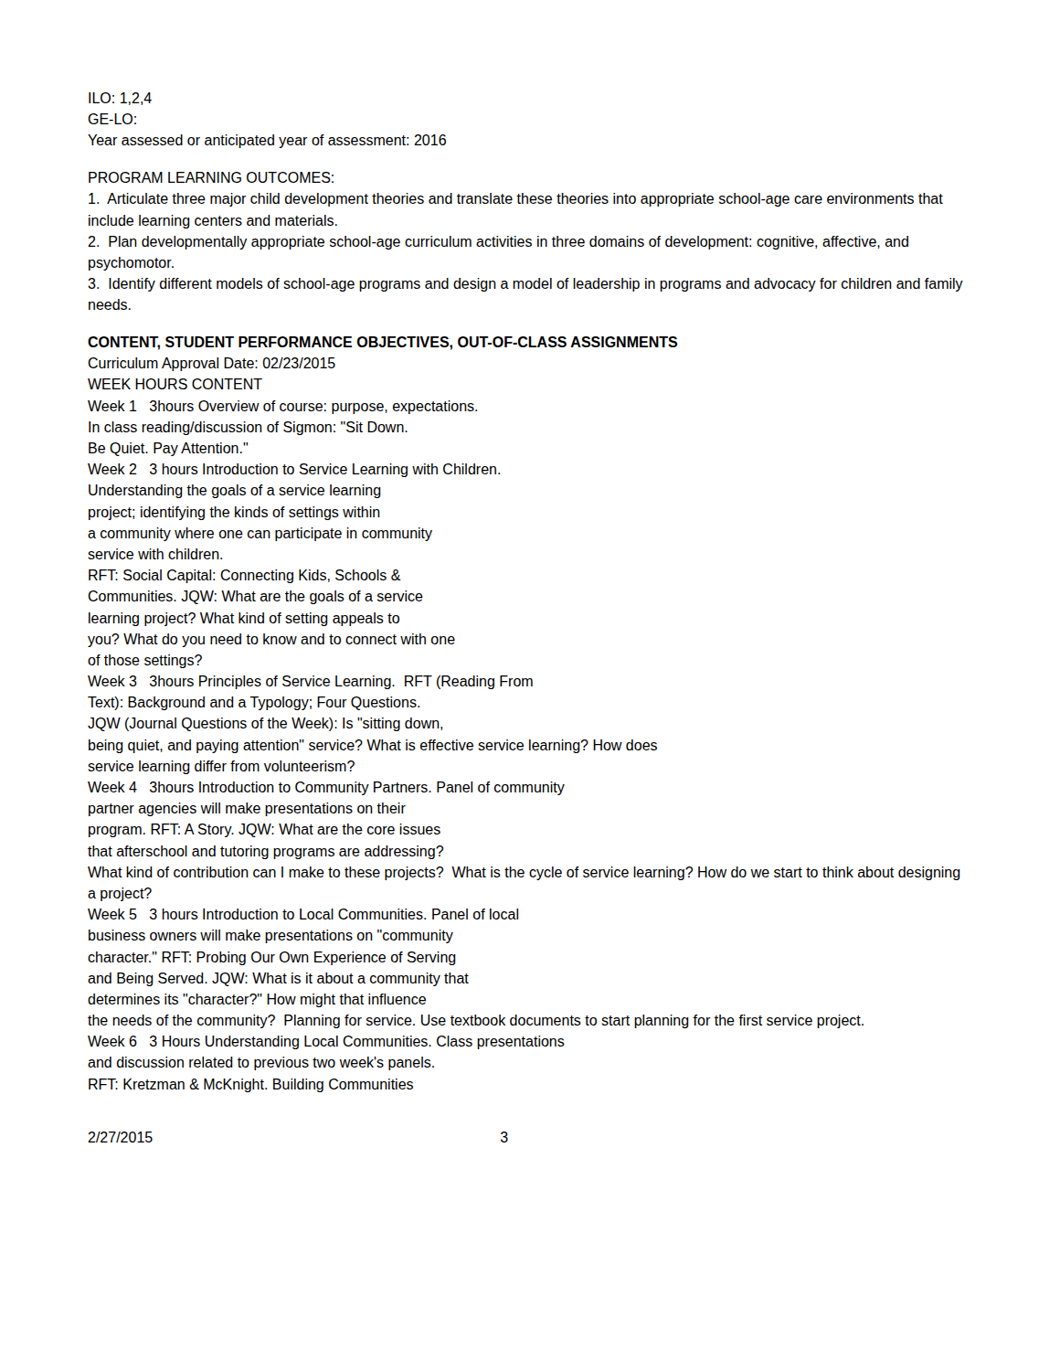ILO: 1,2,4
GE-LO:
Year assessed or anticipated year of assessment: 2016
PROGRAM LEARNING OUTCOMES:
1. Articulate three major child development theories and translate these theories into appropriate school-age care environments that include learning centers and materials.
2. Plan developmentally appropriate school-age curriculum activities in three domains of development: cognitive, affective, and psychomotor.
3. Identify different models of school-age programs and design a model of leadership in programs and advocacy for children and family needs.
CONTENT, STUDENT PERFORMANCE OBJECTIVES, OUT-OF-CLASS ASSIGNMENTS
Curriculum Approval Date: 02/23/2015
WEEK HOURS CONTENT
Week 1 3hours Overview of course: purpose, expectations.
In class reading/discussion of Sigmon: "Sit Down.
Be Quiet. Pay Attention."
Week 2 3 hours Introduction to Service Learning with Children.
Understanding the goals of a service learning
project; identifying the kinds of settings within
a community where one can participate in community
service with children.
RFT: Social Capital: Connecting Kids, Schools &
Communities. JQW: What are the goals of a service
learning project? What kind of setting appeals to
you? What do you need to know and to connect with one
of those settings?
Week 3 3hours Principles of Service Learning. RFT (Reading From
Text): Background and a Typology; Four Questions.
JQW (Journal Questions of the Week): Is "sitting down,
being quiet, and paying attention" service? What is effective service learning? How does
service learning differ from volunteerism?
Week 4 3hours Introduction to Community Partners. Panel of community
partner agencies will make presentations on their
program. RFT: A Story. JQW: What are the core issues
that afterschool and tutoring programs are addressing?
What kind of contribution can I make to these projects? What is the cycle of service learning? How do we start to think about designing a project?
Week 5 3 hours Introduction to Local Communities. Panel of local
business owners will make presentations on "community
character." RFT: Probing Our Own Experience of Serving
and Being Served. JQW: What is it about a community that
determines its "character?" How might that influence
the needs of the community? Planning for service. Use textbook documents to start planning for the first service project.
Week 6 3 Hours Understanding Local Communities. Class presentations
and discussion related to previous two week's panels.
RFT: Kretzman & McKnight. Building Communities
2/27/2015 3